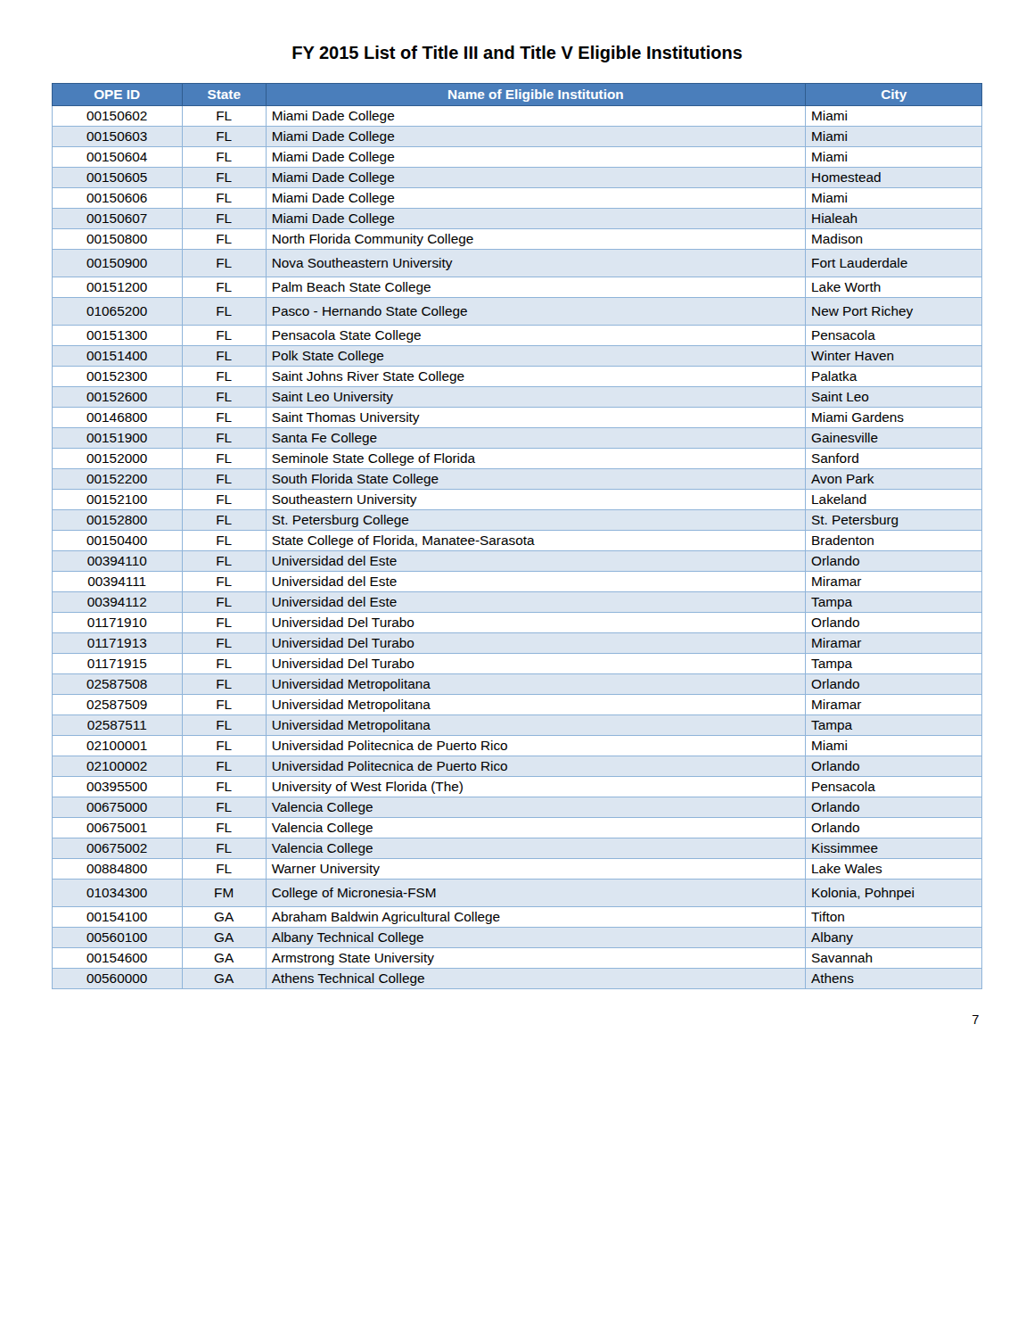FY 2015 List of Title III and Title V Eligible Institutions
| OPE ID | State | Name of Eligible Institution | City |
| --- | --- | --- | --- |
| 00150602 | FL | Miami Dade College | Miami |
| 00150603 | FL | Miami Dade College | Miami |
| 00150604 | FL | Miami Dade College | Miami |
| 00150605 | FL | Miami Dade College | Homestead |
| 00150606 | FL | Miami Dade College | Miami |
| 00150607 | FL | Miami Dade College | Hialeah |
| 00150800 | FL | North Florida Community College | Madison |
| 00150900 | FL | Nova Southeastern University | Fort Lauderdale |
| 00151200 | FL | Palm Beach State College | Lake Worth |
| 01065200 | FL | Pasco - Hernando State College | New Port Richey |
| 00151300 | FL | Pensacola State College | Pensacola |
| 00151400 | FL | Polk State College | Winter Haven |
| 00152300 | FL | Saint Johns River State College | Palatka |
| 00152600 | FL | Saint Leo University | Saint Leo |
| 00146800 | FL | Saint Thomas University | Miami Gardens |
| 00151900 | FL | Santa Fe College | Gainesville |
| 00152000 | FL | Seminole State College of Florida | Sanford |
| 00152200 | FL | South Florida State College | Avon Park |
| 00152100 | FL | Southeastern University | Lakeland |
| 00152800 | FL | St. Petersburg College | St. Petersburg |
| 00150400 | FL | State College of Florida, Manatee-Sarasota | Bradenton |
| 00394110 | FL | Universidad del Este | Orlando |
| 00394111 | FL | Universidad del Este | Miramar |
| 00394112 | FL | Universidad del Este | Tampa |
| 01171910 | FL | Universidad Del Turabo | Orlando |
| 01171913 | FL | Universidad Del Turabo | Miramar |
| 01171915 | FL | Universidad Del Turabo | Tampa |
| 02587508 | FL | Universidad Metropolitana | Orlando |
| 02587509 | FL | Universidad Metropolitana | Miramar |
| 02587511 | FL | Universidad Metropolitana | Tampa |
| 02100001 | FL | Universidad Politecnica de Puerto Rico | Miami |
| 02100002 | FL | Universidad Politecnica de Puerto Rico | Orlando |
| 00395500 | FL | University of West Florida (The) | Pensacola |
| 00675000 | FL | Valencia College | Orlando |
| 00675001 | FL | Valencia College | Orlando |
| 00675002 | FL | Valencia College | Kissimmee |
| 00884800 | FL | Warner University | Lake Wales |
| 01034300 | FM | College of Micronesia-FSM | Kolonia, Pohnpei |
| 00154100 | GA | Abraham Baldwin Agricultural College | Tifton |
| 00560100 | GA | Albany Technical College | Albany |
| 00154600 | GA | Armstrong State University | Savannah |
| 00560000 | GA | Athens Technical College | Athens |
7